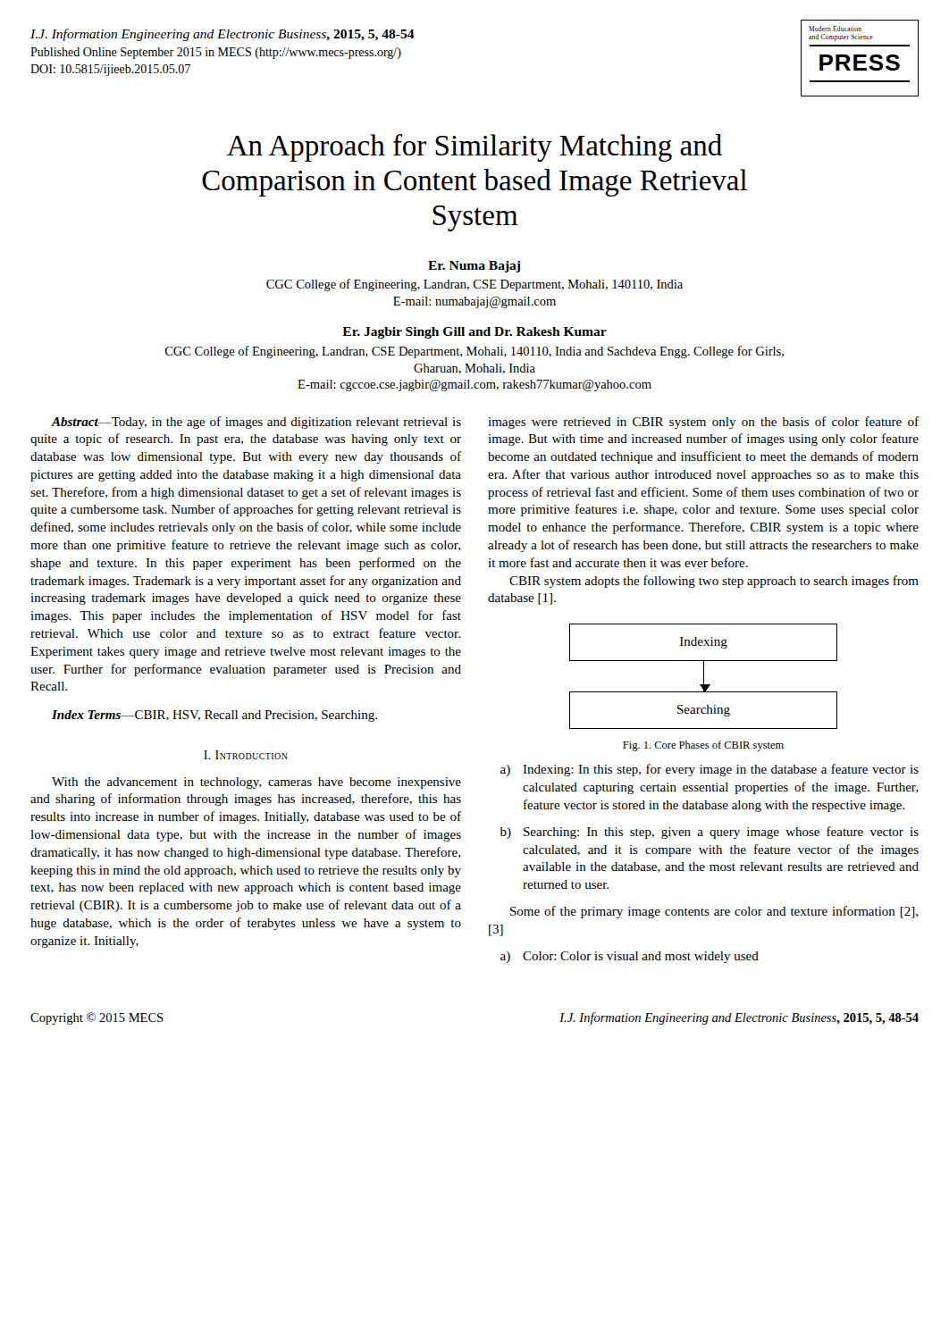I.J. Information Engineering and Electronic Business, 2015, 5, 48-54
Published Online September 2015 in MECS (http://www.mecs-press.org/)
DOI: 10.5815/ijieeb.2015.05.07
Modern Education
and Computer Science
PRESS
An Approach for Similarity Matching and
Comparison in Content based Image Retrieval
System
Er. Numa Bajaj
CGC College of Engineering, Landran, CSE Department, Mohali, 140110, India
E-mail: numabajaj@gmail.com
Er. Jagbir Singh Gill and Dr. Rakesh Kumar
CGC College of Engineering, Landran, CSE Department, Mohali, 140110, India and Sachdeva Engg. College for Girls,
Gharuan, Mohali, India
E-mail: cgccoe.cse.jagbir@gmail.com, rakesh77kumar@yahoo.com
Abstract—Today, in the age of images and digitization relevant retrieval is quite a topic of research. In past era, the database was having only text or database was low dimensional type. But with every new day thousands of pictures are getting added into the database making it a high dimensional data set. Therefore, from a high dimensional dataset to get a set of relevant images is quite a cumbersome task. Number of approaches for getting relevant retrieval is defined, some includes retrievals only on the basis of color, while some include more than one primitive feature to retrieve the relevant image such as color, shape and texture. In this paper experiment has been performed on the trademark images. Trademark is a very important asset for any organization and increasing trademark images have developed a quick need to organize these images. This paper includes the implementation of HSV model for fast retrieval. Which use color and texture so as to extract feature vector. Experiment takes query image and retrieve twelve most relevant images to the user. Further for performance evaluation parameter used is Precision and Recall.
Index Terms—CBIR, HSV, Recall and Precision, Searching.
I. Introduction
With the advancement in technology, cameras have become inexpensive and sharing of information through images has increased, therefore, this has results into increase in number of images. Initially, database was used to be of low-dimensional data type, but with the increase in the number of images dramatically, it has now changed to high-dimensional type database. Therefore, keeping this in mind the old approach, which used to retrieve the results only by text, has now been replaced with new approach which is content based image retrieval (CBIR). It is a cumbersome job to make use of relevant data out of a huge database, which is the order of terabytes unless we have a system to organize it. Initially,
images were retrieved in CBIR system only on the basis of color feature of image. But with time and increased number of images using only color feature become an outdated technique and insufficient to meet the demands of modern era. After that various author introduced novel approaches so as to make this process of retrieval fast and efficient. Some of them uses combination of two or more primitive features i.e. shape, color and texture. Some uses special color model to enhance the performance. Therefore, CBIR system is a topic where already a lot of research has been done, but still attracts the researchers to make it more fast and accurate then it was ever before.
CBIR system adopts the following two step approach to search images from database [1].
Indexing
Searching
Fig. 1. Core Phases of CBIR system
a) Indexing: In this step, for every image in the database a feature vector is calculated capturing certain essential properties of the image. Further, feature vector is stored in the database along with the respective image.
b) Searching: In this step, given a query image whose feature vector is calculated, and it is compare with the feature vector of the images available in the database, and the most relevant results are retrieved and returned to user.
Some of the primary image contents are color and texture information [2],[3]
a) Color: Color is visual and most widely used
Copyright © 2015 MECS
I.J. Information Engineering and Electronic Business, 2015, 5, 48-54